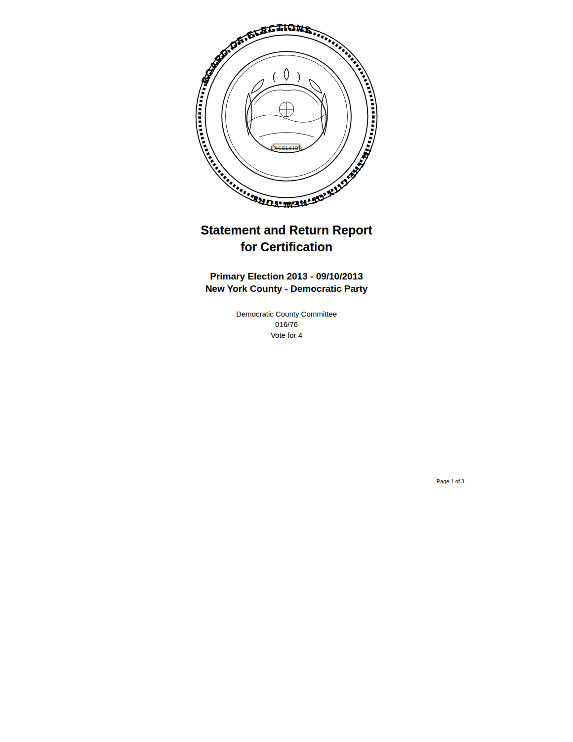Statement and Return Report
for Certification
Primary Election 2013 - 09/10/2013
New York County - Democratic Party
Democratic County Committee
016/76
Vote for 4
Page 1 of 3